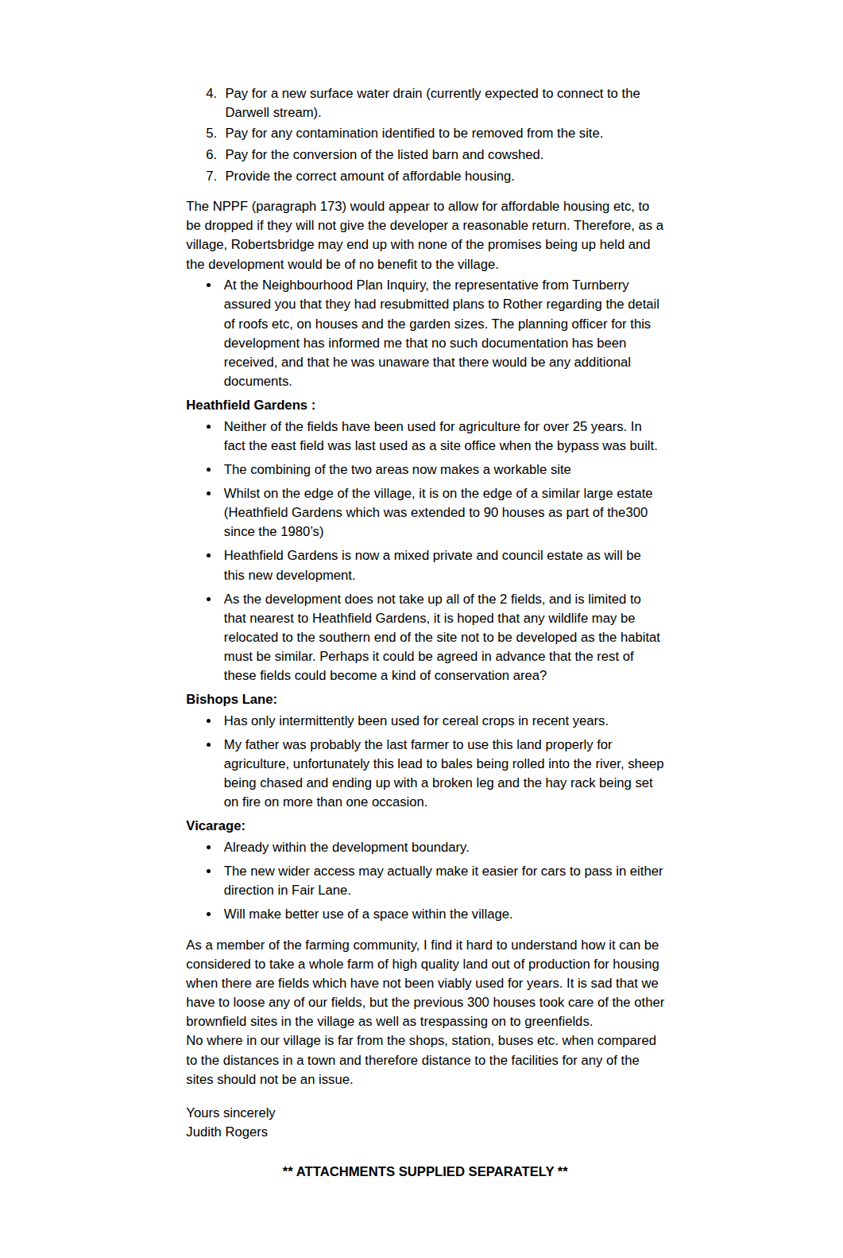Pay for a new surface water drain (currently expected to connect to the Darwell stream).
Pay for any contamination identified to be removed from the site.
Pay for the conversion of the listed barn and cowshed.
Provide the correct amount of affordable housing.
The NPPF (paragraph 173) would appear to allow for affordable housing etc, to be dropped if they will not give the developer a reasonable return. Therefore, as a village, Robertsbridge may end up with none of the promises being up held and the development would be of no benefit to the village.
At the Neighbourhood Plan Inquiry, the representative from Turnberry assured you that they had resubmitted plans to Rother regarding the detail of roofs etc, on houses and the garden sizes. The planning officer for this development has informed me that no such documentation has been received, and that he was unaware that there would be any additional documents.
Heathfield Gardens :
Neither of the fields have been used for agriculture for over 25 years. In fact the east field was last used as a site office when the bypass was built.
The combining of the two areas now makes a workable site
Whilst on the edge of the village, it is on the edge of a similar large estate (Heathfield Gardens which was extended to 90 houses as part of the300 since the 1980’s)
Heathfield Gardens is now a mixed private and council estate as will be this new development.
As the development does not take up all of the 2 fields, and is limited to that nearest to Heathfield Gardens, it is hoped that any wildlife may be relocated to the southern end of the site not to be developed as the habitat must be similar. Perhaps it could be agreed in advance that the rest of these fields could become a kind of conservation area?
Bishops Lane:
Has only intermittently been used for cereal crops in recent years.
My father was probably the last farmer to use this land properly for agriculture, unfortunately this lead to bales being rolled into the river, sheep being chased and ending up with a broken leg and the hay rack being set on fire on more than one occasion.
Vicarage:
Already within the development boundary.
The new wider access may actually make it easier for cars to pass in either direction in Fair Lane.
Will make better use of a space within the village.
As a member of the farming community, I find it hard to understand how it can be considered to take a whole farm of high quality land out of production for housing when there are fields which have not been viably used for years. It is sad that we have to loose any of our fields, but the previous 300 houses took care of the other brownfield sites in the village as well as trespassing on to greenfields.
No where in our village is far from the shops, station, buses etc. when compared to the distances in a town and therefore distance to the facilities for any of the sites should not be an issue.
Yours sincerely
Judith Rogers
** ATTACHMENTS SUPPLIED SEPARATELY **